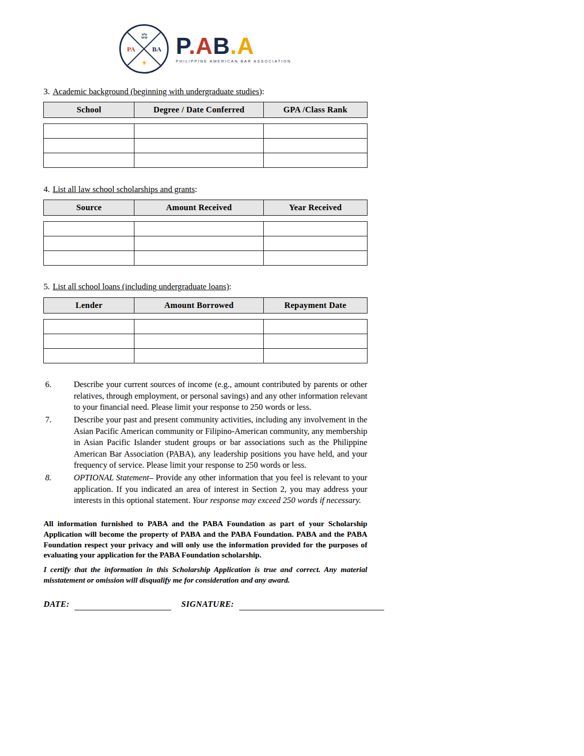⚖
PA BA
☀
P. AB. A
PHILIPPINE AMERICAN BAR ASSOCIATION
3. Academic background (beginning with undergraduate studies):
| School | Degree / Date Conferred | GPA /Class Rank |
| --- | --- | --- |
4. List all law school scholarships and grants:
| Source | Amount Received | Year Received |
| --- | --- | --- |
5. List all school loans (including undergraduate loans):
| Lender | Amount Borrowed | Repayment Date |
| --- | --- | --- |
6. Describe your current sources of income (e.g., amount contributed by parents or other relatives, through employment, or personal savings) and any other information relevant to your financial need. Please limit your response to 250 words or less.
7. Describe your past and present community activities, including any involvement in the Asian Pacific American community or Filipino-American community, any membership in Asian Pacific Islander student groups or bar associations such as the Philippine American Bar Association (PABA), any leadership positions you have held, and your frequency of service. Please limit your response to 250 words or less.
8. OPTIONAL Statement– Provide any other information that you feel is relevant to your application. If you indicated an area of interest in Section 2, you may address your interests in this optional statement. Your response may exceed 250 words if necessary.
All information furnished to PABA and the PABA Foundation as part of your Scholarship Application will become the property of PABA and the PABA Foundation. PABA and the PABA Foundation respect your privacy and will only use the information provided for the purposes of evaluating your application for the PABA Foundation scholarship.
I certify that the information in this Scholarship Application is true and correct. Any material misstatement or omission will disqualify me for consideration and any award.
DATE: SIGNATURE: